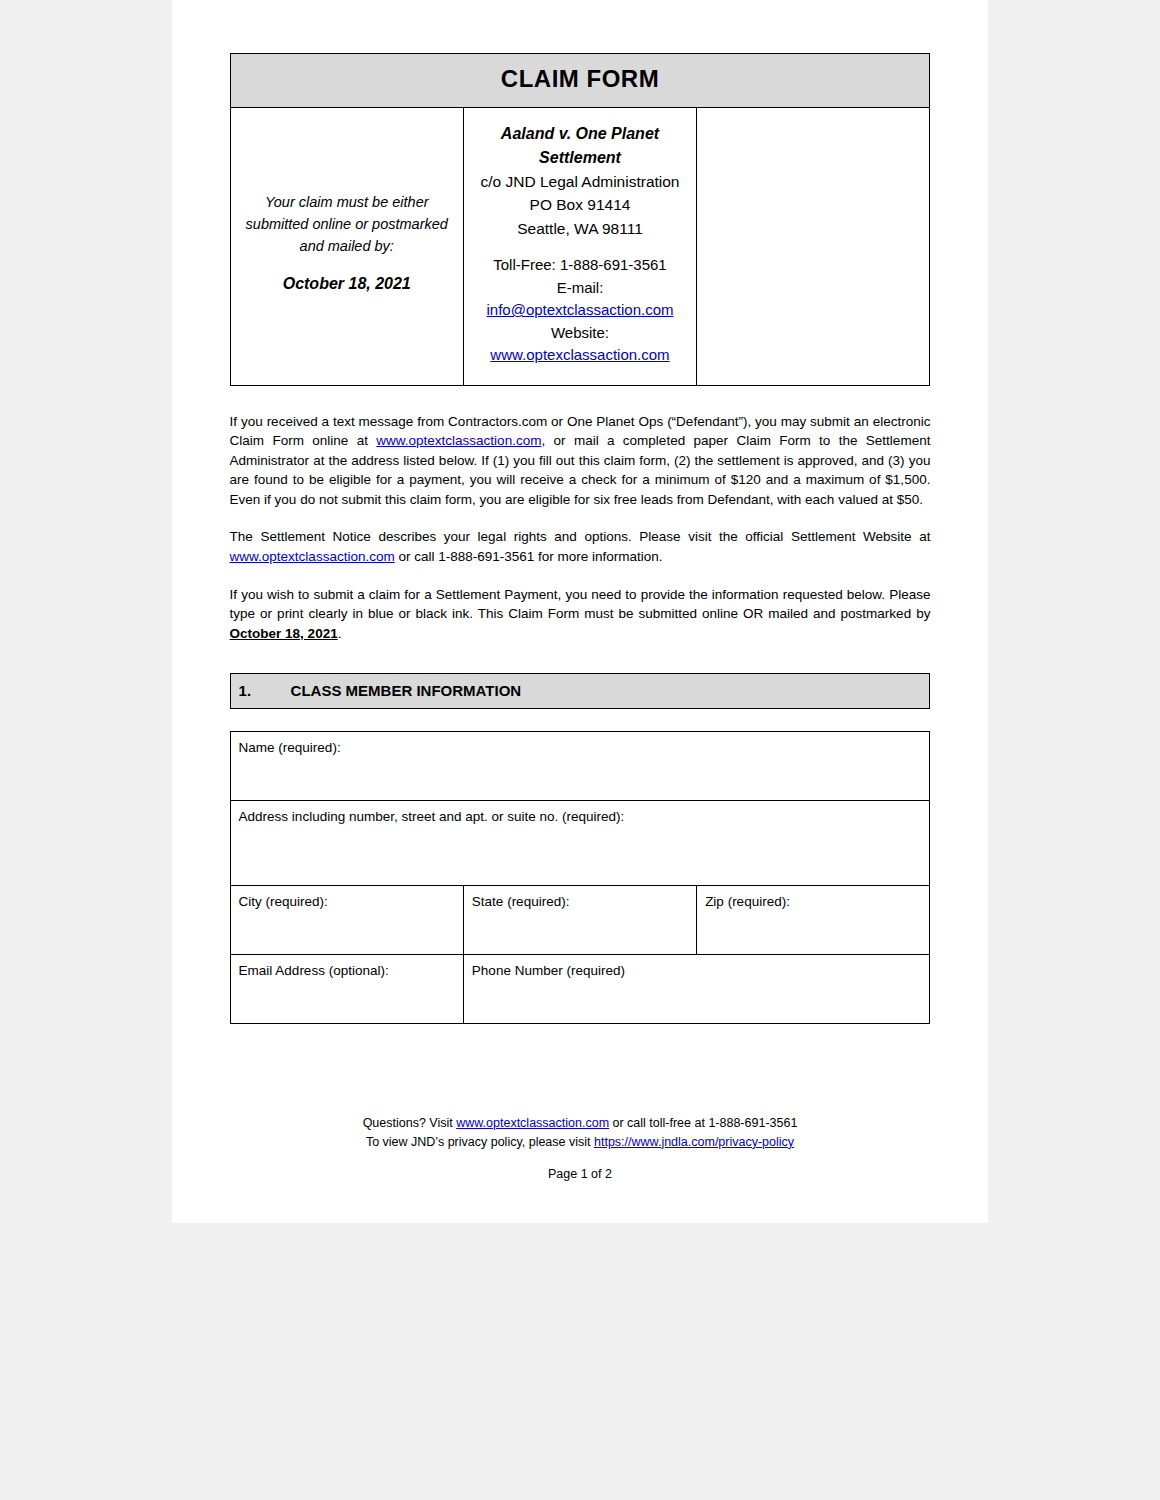| CLAIM FORM |
| Your claim must be either submitted online or postmarked and mailed by: October 18, 2021 | Aaland v. One Planet Settlement c/o JND Legal Administration PO Box 91414 Seattle, WA 98111 Toll-Free: 1-888-691-3561 E-mail: info@optextclassaction.com Website: www.optexclassaction.com | |
If you received a text message from Contractors.com or One Planet Ops (“Defendant”), you may submit an electronic Claim Form online at www.optextclassaction.com, or mail a completed paper Claim Form to the Settlement Administrator at the address listed below. If (1) you fill out this claim form, (2) the settlement is approved, and (3) you are found to be eligible for a payment, you will receive a check for a minimum of $120 and a maximum of $1,500. Even if you do not submit this claim form, you are eligible for six free leads from Defendant, with each valued at $50.
The Settlement Notice describes your legal rights and options. Please visit the official Settlement Website at www.optextclassaction.com or call 1-888-691-3561 for more information.
If you wish to submit a claim for a Settlement Payment, you need to provide the information requested below. Please type or print clearly in blue or black ink. This Claim Form must be submitted online OR mailed and postmarked by October 18, 2021.
1. CLASS MEMBER INFORMATION
| Name (required): |
| Address including number, street and apt. or suite no. (required): |
| City (required): | State (required): | Zip (required): |
| Email Address (optional): | Phone Number (required) |
Questions? Visit www.optextclassaction.com or call toll-free at 1-888-691-3561
To view JND’s privacy policy, please visit https://www.jndla.com/privacy-policy
Page 1 of 2